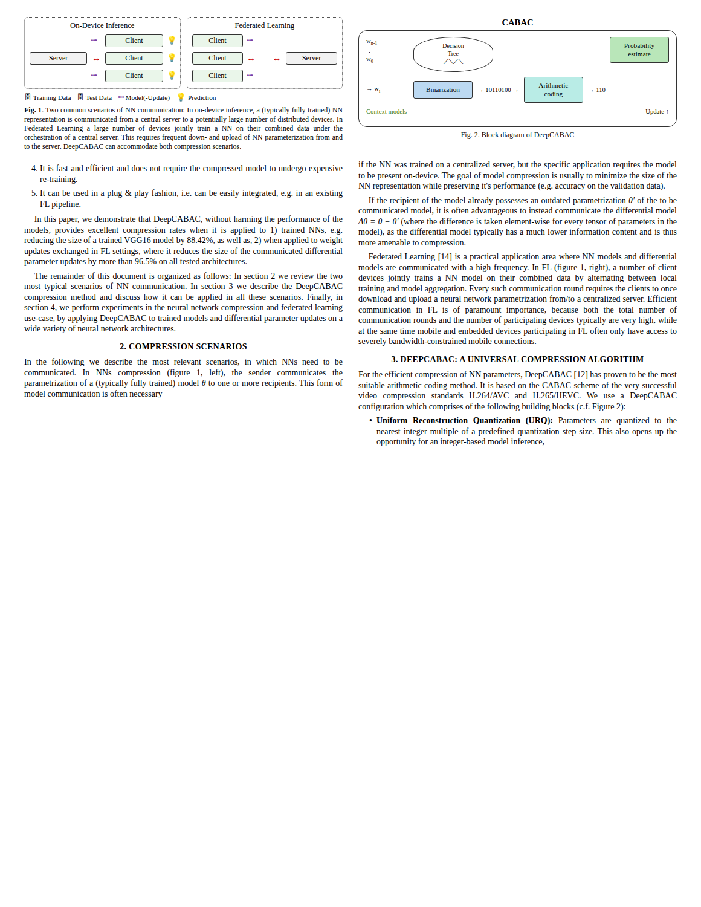On-Device Inference
•••
Client
💡
Server
↔
Client
💡
•••
Client
💡
Federated Learning
Client
•••
Client
↔
↔
Server
Client
•••
🗄 Training Data 🗄 Test Data ••• Model(-Update) 💡 Prediction
Fig. 1. Two common scenarios of NN communication: In on-device inference, a (typically fully trained) NN representation is communicated from a central server to a potentially large number of distributed devices. In Federated Learning a large number of devices jointly train a NN on their combined data under the orchestration of a central server. This requires frequent down- and upload of NN parameterization from and to the server. DeepCABAC can accommodate both compression scenarios.
CABAC
wn-1
⋮
w0
Decision
Tree
⟋⟍⟋⟍
Probability
estimate
→ wi
Binarization
→ 10110100 →
Arithmetic
coding
→ 110
Context models ⋯⋯
Update ↑
Fig. 2. Block diagram of DeepCABAC
It is fast and efficient and does not require the compressed model to undergo expensive re-training.
It can be used in a plug & play fashion, i.e. can be easily integrated, e.g. in an existing FL pipeline.
In this paper, we demonstrate that DeepCABAC, without harming the performance of the models, provides excellent compression rates when it is applied to 1) trained NNs, e.g. reducing the size of a trained VGG16 model by 88.42%, as well as, 2) when applied to weight updates exchanged in FL settings, where it reduces the size of the communicated differential parameter updates by more than 96.5% on all tested architectures.
The remainder of this document is organized as follows: In section 2 we review the two most typical scenarios of NN communication. In section 3 we describe the DeepCABAC compression method and discuss how it can be applied in all these scenarios. Finally, in section 4, we perform experiments in the neural network compression and federated learning use-case, by applying DeepCABAC to trained models and differential parameter updates on a wide variety of neural network architectures.
2. Compression Scenarios
In the following we describe the most relevant scenarios, in which NNs need to be communicated. In NNs compression (figure 1, left), the sender communicates the parametrization of a (typically fully trained) model θ to one or more recipients. This form of model communication is often necessary
if the NN was trained on a centralized server, but the specific application requires the model to be present on-device. The goal of model compression is usually to minimize the size of the NN representation while preserving it's performance (e.g. accuracy on the validation data).
If the recipient of the model already possesses an outdated parametrization θ′ of the to be communicated model, it is often advantageous to instead communicate the differential model Δθ = θ − θ′ (where the difference is taken element-wise for every tensor of parameters in the model), as the differential model typically has a much lower information content and is thus more amenable to compression.
Federated Learning [14] is a practical application area where NN models and differential models are communicated with a high frequency. In FL (figure 1, right), a number of client devices jointly trains a NN model on their combined data by alternating between local training and model aggregation. Every such communication round requires the clients to once download and upload a neural network parametrization from/to a centralized server. Efficient communication in FL is of paramount importance, because both the total number of communication rounds and the number of participating devices typically are very high, while at the same time mobile and embedded devices participating in FL often only have access to severely bandwidth-constrained mobile connections.
3. DeepCABAC: A Universal Compression Algorithm
For the efficient compression of NN parameters, DeepCABAC [12] has proven to be the most suitable arithmetic coding method. It is based on the CABAC scheme of the very successful video compression standards H.264/AVC and H.265/HEVC. We use a DeepCABAC configuration which comprises of the following building blocks (c.f. Figure 2):
Uniform Reconstruction Quantization (URQ): Parameters are quantized to the nearest integer multiple of a predefined quantization step size. This also opens up the opportunity for an integer-based model inference,